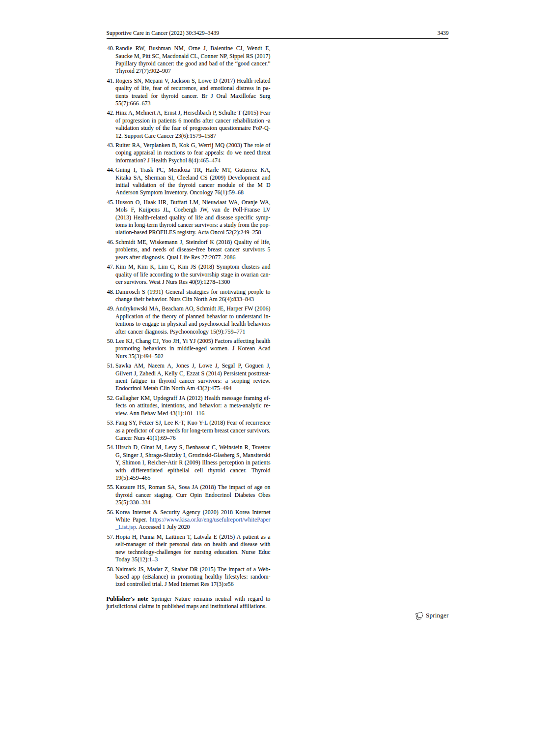Supportive Care in Cancer (2022) 30:3429–3439
3439
Randle RW, Bushman NM, Orne J, Balentine CJ, Wendt E, Saucke M, Pitt SC, Macdonald CL, Conner NP, Sippel RS (2017) Papillary thyroid cancer: the good and bad of the “good cancer.” Thyroid 27(7):902–907
Rogers SN, Mepani V, Jackson S, Lowe D (2017) Health-related quality of life, fear of recurrence, and emotional distress in patients treated for thyroid cancer. Br J Oral Maxillofac Surg 55(7):666–673
Hinz A, Mehnert A, Ernst J, Herschbach P, Schulte T (2015) Fear of progression in patients 6 months after cancer rehabilitation -a validation study of the fear of progression questionnaire FoP-Q-12. Support Care Cancer 23(6):1579–1587
Ruiter RA, Verplanken B, Kok G, Werrij MQ (2003) The role of coping appraisal in reactions to fear appeals: do we need threat information? J Health Psychol 8(4):465–474
Gning I, Trask PC, Mendoza TR, Harle MT, Gutierrez KA, Kitaka SA, Sherman SI, Cleeland CS (2009) Development and initial validation of the thyroid cancer module of the M D Anderson Symptom Inventory. Oncology 76(1):59–68
Husson O, Haak HR, Buffart LM, Nieuwlaat WA, Oranje WA, Mols F, Kuijpens JL, Coebergh JW, van de Poll-Franse LV (2013) Health-related quality of life and disease specific symptoms in long-term thyroid cancer survivors: a study from the population-based PROFILES registry. Acta Oncol 52(2):249–258
Schmidt ME, Wiskemann J, Steindorf K (2018) Quality of life, problems, and needs of disease-free breast cancer survivors 5 years after diagnosis. Qual Life Res 27:2077–2086
Kim M, Kim K, Lim C, Kim JS (2018) Symptom clusters and quality of life according to the survivorship stage in ovarian cancer survivors. West J Nurs Res 40(9):1278–1300
Damrosch S (1991) General strategies for motivating people to change their behavior. Nurs Clin North Am 26(4):833–843
Andrykowski MA, Beacham AO, Schmidt JE, Harper FW (2006) Application of the theory of planned behavior to understand intentions to engage in physical and psychosocial health behaviors after cancer diagnosis. Psychooncology 15(9):759–771
Lee KJ, Chang CJ, Yoo JH, Yi YJ (2005) Factors affecting health promoting behaviors in middle-aged women. J Korean Acad Nurs 35(3):494–502
Sawka AM, Naeem A, Jones J, Lowe J, Segal P, Goguen J, Gilvert J, Zahedi A, Kelly C, Ezzat S (2014) Persistent posttreatment fatigue in thyroid cancer survivors: a scoping review. Endocrinol Metab Clin North Am 43(2):475–494
Gallagher KM, Updegraff JA (2012) Health message framing effects on attitudes, intentions, and behavior: a meta-analytic review. Ann Behav Med 43(1):101–116
Fang SY, Fetzer SJ, Lee K-T, Kuo Y-L (2018) Fear of recurrence as a predictor of care needs for long-term breast cancer survivors. Cancer Nurs 41(1):69–76
Hirsch D, Ginat M, Levy S, Benbassat C, Weinstein R, Tsvetov G, Singer J, Shraga-Slutzky I, Grozinski-Glasberg S, Mansiterski Y, Shimon I, Reicher-Atir R (2009) Illness perception in patients with differentiated epithelial cell thyroid cancer. Thyroid 19(5):459–465
Kazaure HS, Roman SA, Sosa JA (2018) The impact of age on thyroid cancer staging. Curr Opin Endocrinol Diabetes Obes 25(5):330–334
Korea Internet & Security Agency (2020) 2018 Korea Internet White Paper. https://www.kisa.or.kr/eng/usefulreport/whitePaper_List.jsp. Accessed 1 July 2020
Hopia H, Punna M, Laitinen T, Latvala E (2015) A patient as a self-manager of their personal data on health and disease with new technology-challenges for nursing education. Nurse Educ Today 35(12):1–3
Naimark JS, Madar Z, Shahar DR (2015) The impact of a Web-based app (eBalance) in promoting healthy lifestyles: randomized controlled trial. J Med Internet Res 17(3):e56
Publisher's note Springer Nature remains neutral with regard to jurisdictional claims in published maps and institutional affiliations.
Springer